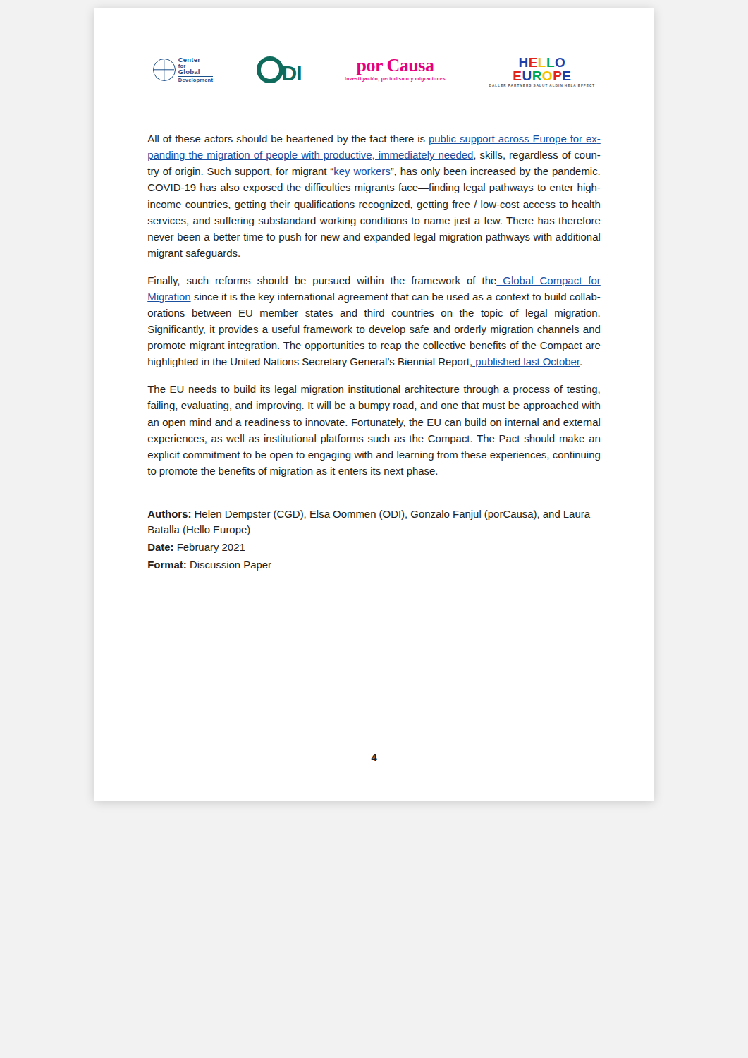Center for Global Development
DI
por Causa
Investigación, periodismo y migraciones
HELLO
EUROPE
BALLER PARTNERS SALUT ALBIN HELA EFFECT
All of these actors should be heartened by the fact there is public support across Europe for expanding the migration of people with productive, immediately needed, skills, regardless of country of origin. Such support, for migrant “key workers”, has only been increased by the pandemic. COVID-19 has also exposed the difficulties migrants face—finding legal pathways to enter high-income countries, getting their qualifications recognized, getting free / low-cost access to health services, and suffering substandard working conditions to name just a few. There has therefore never been a better time to push for new and expanded legal migration pathways with additional migrant safeguards.
Finally, such reforms should be pursued within the framework of the Global Compact for Migration since it is the key international agreement that can be used as a context to build collaborations between EU member states and third countries on the topic of legal migration. Significantly, it provides a useful framework to develop safe and orderly migration channels and promote migrant integration. The opportunities to reap the collective benefits of the Compact are highlighted in the United Nations Secretary General’s Biennial Report, published last October.
The EU needs to build its legal migration institutional architecture through a process of testing, failing, evaluating, and improving. It will be a bumpy road, and one that must be approached with an open mind and a readiness to innovate. Fortunately, the EU can build on internal and external experiences, as well as institutional platforms such as the Compact. The Pact should make an explicit commitment to be open to engaging with and learning from these experiences, continuing to promote the benefits of migration as it enters its next phase.
Authors: Helen Dempster (CGD), Elsa Oommen (ODI), Gonzalo Fanjul (porCausa), and Laura Batalla (Hello Europe)
Date: February 2021
Format: Discussion Paper
4